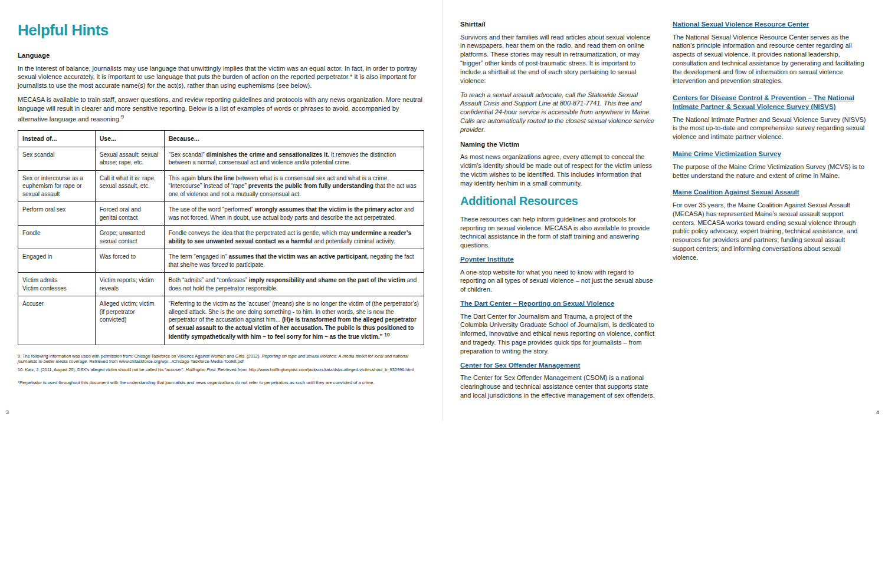Helpful Hints
Language
In the interest of balance, journalists may use language that unwittingly implies that the victim was an equal actor. In fact, in order to portray sexual violence accurately, it is important to use language that puts the burden of action on the reported perpetrator.* It is also important for journalists to use the most accurate name(s) for the act(s), rather than using euphemisms (see below).
MECASA is available to train staff, answer questions, and review reporting guidelines and protocols with any news organization. More neutral language will result in clearer and more sensitive reporting. Below is a list of examples of words or phrases to avoid, accompanied by alternative language and reasoning.9
| Instead of... | Use... | Because... |
| --- | --- | --- |
| Sex scandal | Sexual assault; sexual abuse; rape, etc. | “Sex scandal” diminishes the crime and sensationalizes it. It removes the distinction between a normal, consensual act and violence and/a potential crime. |
| Sex or intercourse as a euphemism for rape or sexual assault | Call it what it is: rape, sexual assault, etc. | This again blurs the line between what is a consensual sex act and what is a crime. “Intercourse” instead of “rape” prevents the public from fully understanding that the act was one of violence and not a mutually consensual act. |
| Perform oral sex | Forced oral and genital contact | The use of the word “performed” wrongly assumes that the victim is the primary actor and was not forced. When in doubt, use actual body parts and describe the act perpetrated. |
| Fondle | Grope; unwanted sexual contact | Fondle conveys the idea that the perpetrated act is gentle, which may undermine a reader’s ability to see unwanted sexual contact as a harmful and potentially criminal activity. |
| Engaged in | Was forced to | The term “engaged in” assumes that the victim was an active participant, negating the fact that she/he was forced to participate. |
| Victim admits Victim confesses | Victim reports; victim reveals | Both “admits” and “confesses” imply responsibility and shame on the part of the victim and does not hold the perpetrator responsible. |
| Accuser | Alleged victim; victim (if perpetrator convicted) | “Referring to the victim as the ‘accuser’ (means) she is no longer the victim of (the perpetrator’s) alleged attack. She is the one doing something - to him. In other words, she is now the perpetrator of the accusation against him... (H)e is transformed from the alleged perpetrator of sexual assault to the actual victim of her accusation. The public is thus positioned to identify sympathetically with him – to feel sorry for him – as the true victim.” 10 |
9. The following information was used with permission from: Chicago Taskforce on Violence Against Women and Girls. (2012). Reporting on rape and sexual violence: A media toolkit for local and national journalists to better media coverage. Retrieved from www.chitaskforce.org/wp/.../Chicago-Taskforce-Media-Toolkit.pdf
10. Katz, J. (2011, August 20). DSK’s alleged victim should not be called his “accuser”. Huffington Post. Retrieved from: http://www.huffingtonpost.com/jackson-katz/dsks-alleged-victim-shoul_b_930996.html
*Perpetrator is used throughout this document with the understanding that journalists and news organizations do not refer to perpetrators as such until they are convicted of a crime.
3
Shirttail
Survivors and their families will read articles about sexual violence in newspapers, hear them on the radio, and read them on online platforms. These stories may result in retraumatization, or may “trigger” other kinds of post-traumatic stress. It is important to include a shirttail at the end of each story pertaining to sexual violence:
To reach a sexual assault advocate, call the Statewide Sexual Assault Crisis and Support Line at 800-871-7741. This free and confidential 24-hour service is accessible from anywhere in Maine. Calls are automatically routed to the closest sexual violence service provider.
Naming the Victim
As most news organizations agree, every attempt to conceal the victim’s identity should be made out of respect for the victim unless the victim wishes to be identified. This includes information that may identify her/him in a small community.
Additional Resources
These resources can help inform guidelines and protocols for reporting on sexual violence. MECASA is also available to provide technical assistance in the form of staff training and answering questions.
Poynter Institute
A one-stop website for what you need to know with regard to reporting on all types of sexual violence – not just the sexual abuse of children.
The Dart Center – Reporting on Sexual Violence
The Dart Center for Journalism and Trauma, a project of the Columbia University Graduate School of Journalism, is dedicated to informed, innovative and ethical news reporting on violence, conflict and tragedy. This page provides quick tips for journalists – from preparation to writing the story.
Center for Sex Offender Management
The Center for Sex Offender Management (CSOM) is a national clearinghouse and technical assistance center that supports state and local jurisdictions in the effective management of sex offenders.
National Sexual Violence Resource Center
The National Sexual Violence Resource Center serves as the nation’s principle information and resource center regarding all aspects of sexual violence. It provides national leadership, consultation and technical assistance by generating and facilitating the development and flow of information on sexual violence intervention and prevention strategies.
Centers for Disease Control & Prevention – The National Intimate Partner & Sexual Violence Survey (NISVS)
The National Intimate Partner and Sexual Violence Survey (NISVS) is the most up-to-date and comprehensive survey regarding sexual violence and intimate partner violence.
Maine Crime Victimization Survey
The purpose of the Maine Crime Victimization Survey (MCVS) is to better understand the nature and extent of crime in Maine.
Maine Coalition Against Sexual Assault
For over 35 years, the Maine Coalition Against Sexual Assault (MECASA) has represented Maine’s sexual assault support centers. MECASA works toward ending sexual violence through public policy advocacy, expert training, technical assistance, and resources for providers and partners; funding sexual assault support centers; and informing conversations about sexual violence.
4